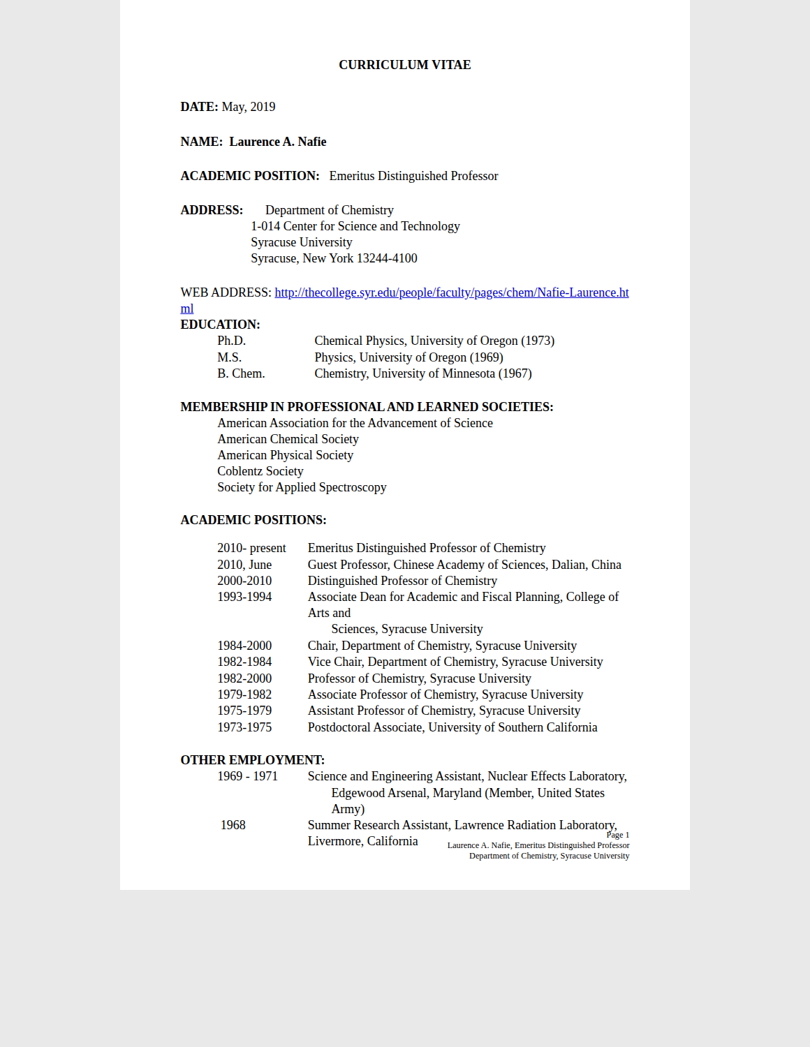CURRICULUM VITAE
DATE: May, 2019
NAME: Laurence A. Nafie
ACADEMIC POSITION: Emeritus Distinguished Professor
ADDRESS: Department of Chemistry
1-014 Center for Science and Technology
Syracuse University
Syracuse, New York 13244-4100
WEB ADDRESS: http://thecollege.syr.edu/people/faculty/pages/chem/Nafie-Laurence.html
EDUCATION:
| Ph.D. | Chemical Physics, University of Oregon (1973) |
| M.S. | Physics, University of Oregon (1969) |
| B. Chem. | Chemistry, University of Minnesota (1967) |
MEMBERSHIP IN PROFESSIONAL AND LEARNED SOCIETIES:
American Association for the Advancement of Science
American Chemical Society
American Physical Society
Coblentz Society
Society for Applied Spectroscopy
ACADEMIC POSITIONS:
| 2010- present | Emeritus Distinguished Professor of Chemistry |
| 2010, June | Guest Professor, Chinese Academy of Sciences, Dalian, China |
| 2000-2010 | Distinguished Professor of Chemistry |
| 1993-1994 | Associate Dean for Academic and Fiscal Planning, College of Arts and Sciences, Syracuse University |
| 1984-2000 | Chair, Department of Chemistry, Syracuse University |
| 1982-1984 | Vice Chair, Department of Chemistry, Syracuse University |
| 1982-2000 | Professor of Chemistry, Syracuse University |
| 1979-1982 | Associate Professor of Chemistry, Syracuse University |
| 1975-1979 | Assistant Professor of Chemistry, Syracuse University |
| 1973-1975 | Postdoctoral Associate, University of Southern California |
OTHER EMPLOYMENT:
| 1969 - 1971 | Science and Engineering Assistant, Nuclear Effects Laboratory, Edgewood Arsenal, Maryland (Member, United States Army) |
| 1968 | Summer Research Assistant, Lawrence Radiation Laboratory, Livermore, California |
Page 1
Laurence A. Nafie, Emeritus Distinguished Professor
Department of Chemistry, Syracuse University